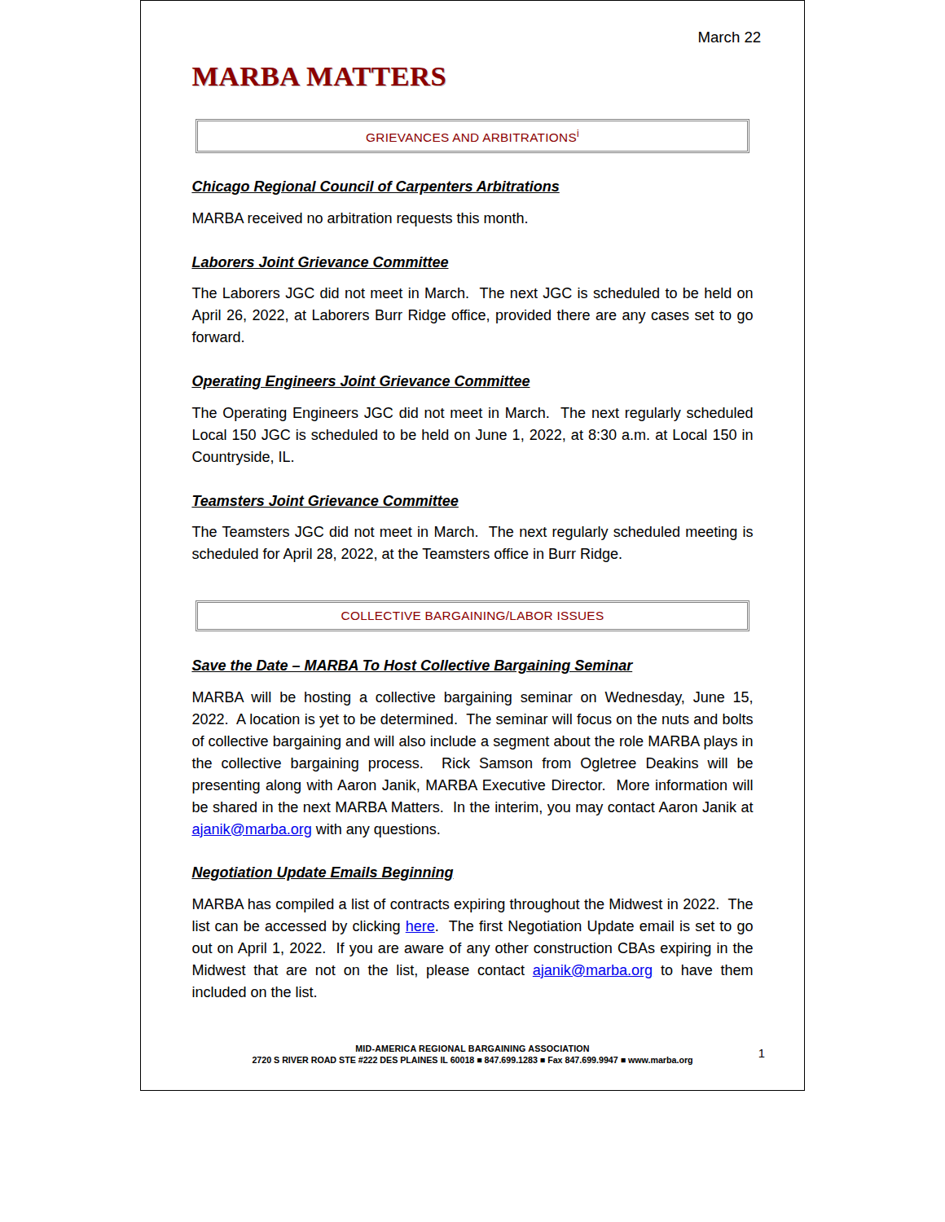March 22
MARBA MATTERS
GRIEVANCES AND ARBITRATIONSi
Chicago Regional Council of Carpenters Arbitrations
MARBA received no arbitration requests this month.
Laborers Joint Grievance Committee
The Laborers JGC did not meet in March. The next JGC is scheduled to be held on April 26, 2022, at Laborers Burr Ridge office, provided there are any cases set to go forward.
Operating Engineers Joint Grievance Committee
The Operating Engineers JGC did not meet in March. The next regularly scheduled Local 150 JGC is scheduled to be held on June 1, 2022, at 8:30 a.m. at Local 150 in Countryside, IL.
Teamsters Joint Grievance Committee
The Teamsters JGC did not meet in March. The next regularly scheduled meeting is scheduled for April 28, 2022, at the Teamsters office in Burr Ridge.
COLLECTIVE BARGAINING/LABOR ISSUES
Save the Date – MARBA To Host Collective Bargaining Seminar
MARBA will be hosting a collective bargaining seminar on Wednesday, June 15, 2022. A location is yet to be determined. The seminar will focus on the nuts and bolts of collective bargaining and will also include a segment about the role MARBA plays in the collective bargaining process. Rick Samson from Ogletree Deakins will be presenting along with Aaron Janik, MARBA Executive Director. More information will be shared in the next MARBA Matters. In the interim, you may contact Aaron Janik at ajanik@marba.org with any questions.
Negotiation Update Emails Beginning
MARBA has compiled a list of contracts expiring throughout the Midwest in 2022. The list can be accessed by clicking here. The first Negotiation Update email is set to go out on April 1, 2022. If you are aware of any other construction CBAs expiring in the Midwest that are not on the list, please contact ajanik@marba.org to have them included on the list.
MID-AMERICA REGIONAL BARGAINING ASSOCIATION
2720 S RIVER ROAD STE #222 DES PLAINES IL 60018 ■ 847.699.1283 ■ Fax 847.699.9947 ■ www.marba.org
1